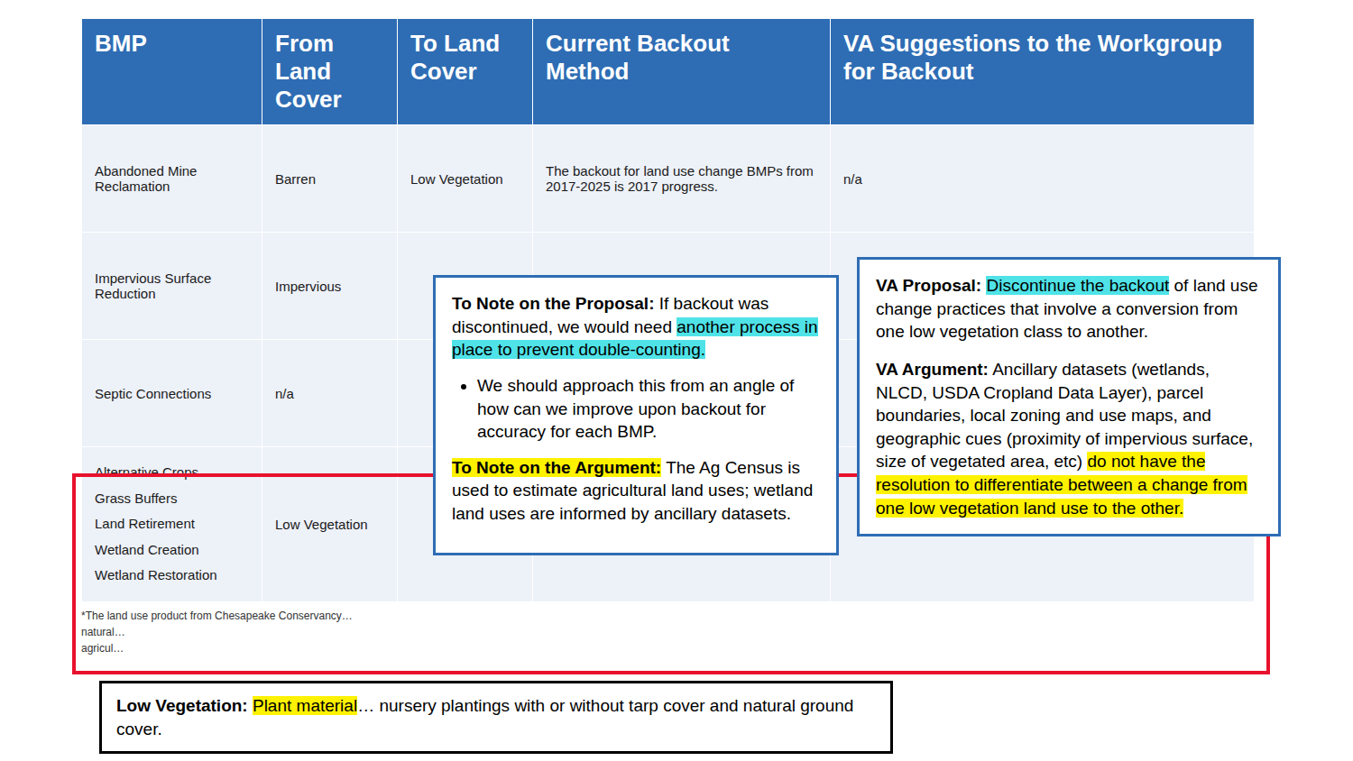| BMP | From Land Cover | To Land Cover | Current Backout Method | VA Suggestions to the Workgroup for Backout |
| --- | --- | --- | --- | --- |
| Abandoned Mine Reclamation | Barren | Low Vegetation | The backout for land use change BMPs from 2017-2025 is 2017 progress. | n/a |
| Impervious Surface Reduction | Impervious | | | |
| Septic Connections | n/a | | | |
| Alternative Crops Grass Buffers Land Retirement Wetland Creation Wetland Restoration | Low Vegetation | | | |
*The land use product from Chesapeake Conservancy…
natural…
agricul…
To Note on the Proposal: If backout was discontinued, we would need another process in place to prevent double-counting.
We should approach this from an angle of how can we improve upon backout for accuracy for each BMP.
To Note on the Argument: The Ag Census is used to estimate agricultural land uses; wetland land uses are informed by ancillary datasets.
VA Proposal: Discontinue the backout of land use change practices that involve a conversion from one low vegetation class to another.
VA Argument: Ancillary datasets (wetlands, NLCD, USDA Cropland Data Layer), parcel boundaries, local zoning and use maps, and geographic cues (proximity of impervious surface, size of vegetated area, etc) do not have the resolution to differentiate between a change from one low vegetation land use to the other.
Low Vegetation: Plant material… nursery plantings with or without tarp cover and natural ground cover.